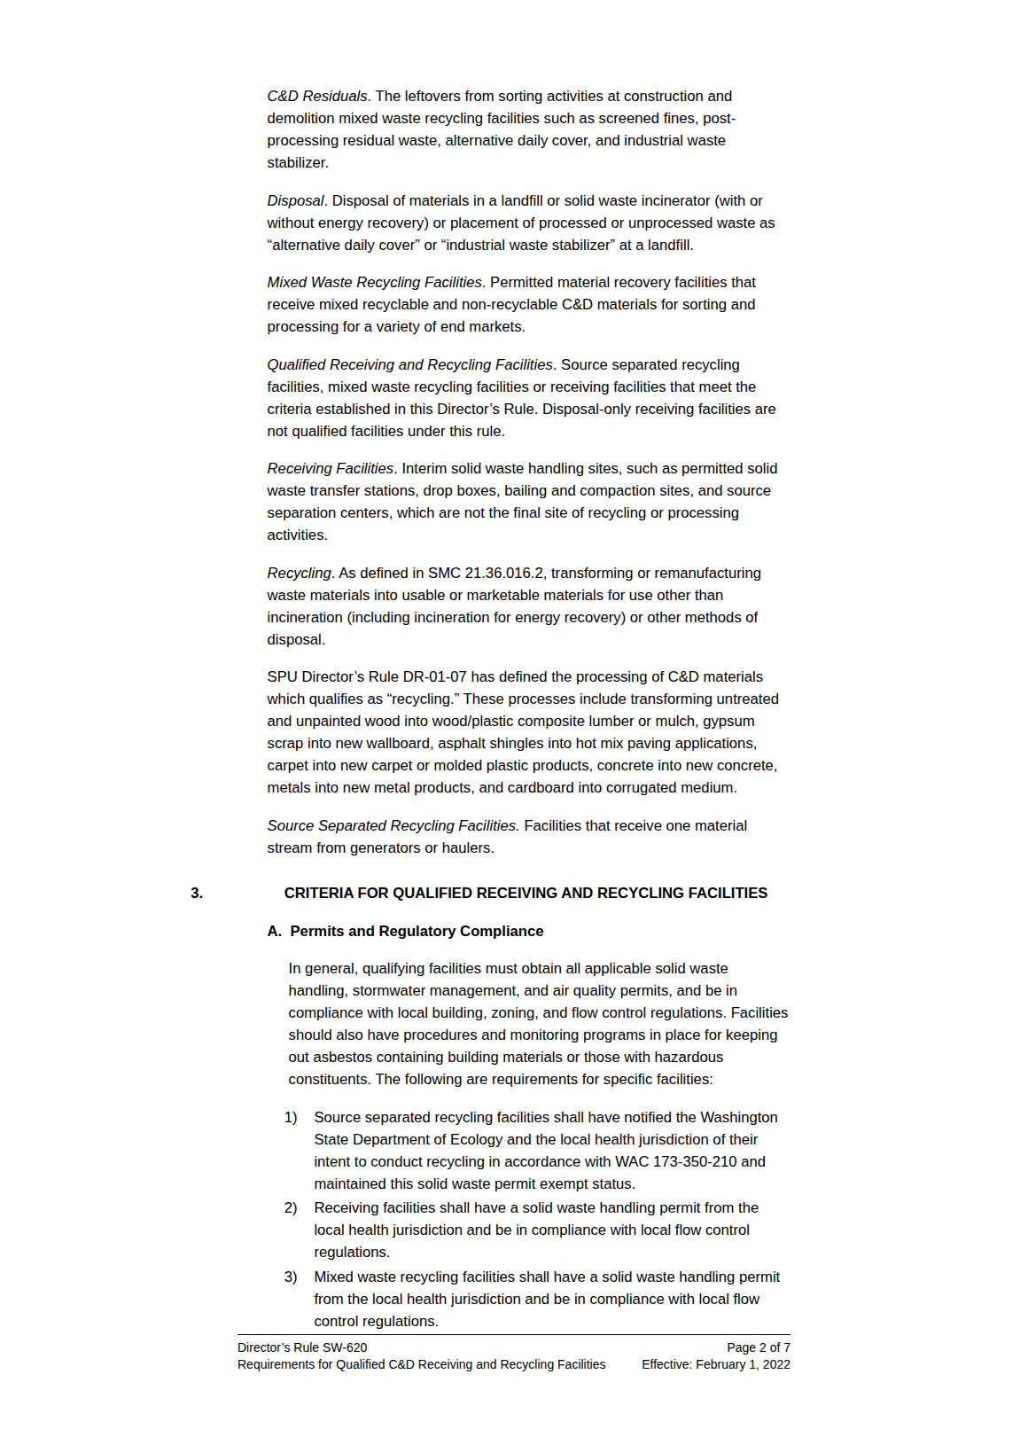C&D Residuals. The leftovers from sorting activities at construction and demolition mixed waste recycling facilities such as screened fines, post-processing residual waste, alternative daily cover, and industrial waste stabilizer.
Disposal. Disposal of materials in a landfill or solid waste incinerator (with or without energy recovery) or placement of processed or unprocessed waste as “alternative daily cover” or “industrial waste stabilizer” at a landfill.
Mixed Waste Recycling Facilities. Permitted material recovery facilities that receive mixed recyclable and non-recyclable C&D materials for sorting and processing for a variety of end markets.
Qualified Receiving and Recycling Facilities. Source separated recycling facilities, mixed waste recycling facilities or receiving facilities that meet the criteria established in this Director’s Rule. Disposal-only receiving facilities are not qualified facilities under this rule.
Receiving Facilities. Interim solid waste handling sites, such as permitted solid waste transfer stations, drop boxes, bailing and compaction sites, and source separation centers, which are not the final site of recycling or processing activities.
Recycling. As defined in SMC 21.36.016.2, transforming or remanufacturing waste materials into usable or marketable materials for use other than incineration (including incineration for energy recovery) or other methods of disposal.
SPU Director’s Rule DR-01-07 has defined the processing of C&D materials which qualifies as “recycling.” These processes include transforming untreated and unpainted wood into wood/plastic composite lumber or mulch, gypsum scrap into new wallboard, asphalt shingles into hot mix paving applications, carpet into new carpet or molded plastic products, concrete into new concrete, metals into new metal products, and cardboard into corrugated medium.
Source Separated Recycling Facilities. Facilities that receive one material stream from generators or haulers.
3. Criteria for Qualified Receiving and Recycling Facilities
A. Permits and Regulatory Compliance
In general, qualifying facilities must obtain all applicable solid waste handling, stormwater management, and air quality permits, and be in compliance with local building, zoning, and flow control regulations. Facilities should also have procedures and monitoring programs in place for keeping out asbestos containing building materials or those with hazardous constituents. The following are requirements for specific facilities:
Source separated recycling facilities shall have notified the Washington State Department of Ecology and the local health jurisdiction of their intent to conduct recycling in accordance with WAC 173-350-210 and maintained this solid waste permit exempt status.
Receiving facilities shall have a solid waste handling permit from the local health jurisdiction and be in compliance with local flow control regulations.
Mixed waste recycling facilities shall have a solid waste handling permit from the local health jurisdiction and be in compliance with local flow control regulations.
Director’s Rule SW-620
Page 2 of 7
Requirements for Qualified C&D Receiving and Recycling Facilities
Effective: February 1, 2022